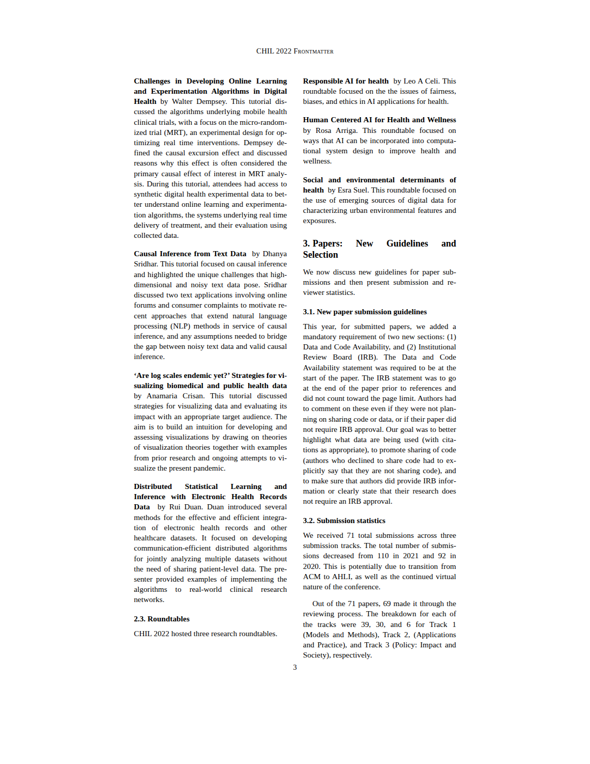CHIL 2022 Frontmatter
Challenges in Developing Online Learning and Experimentation Algorithms in Digital Health by Walter Dempsey. This tutorial discussed the algorithms underlying mobile health clinical trials, with a focus on the micro-randomized trial (MRT), an experimental design for optimizing real time interventions. Dempsey defined the causal excursion effect and discussed reasons why this effect is often considered the primary causal effect of interest in MRT analysis. During this tutorial, attendees had access to synthetic digital health experimental data to better understand online learning and experimentation algorithms, the systems underlying real time delivery of treatment, and their evaluation using collected data.
Causal Inference from Text Data by Dhanya Sridhar. This tutorial focused on causal inference and highlighted the unique challenges that high-dimensional and noisy text data pose. Sridhar discussed two text applications involving online forums and consumer complaints to motivate recent approaches that extend natural language processing (NLP) methods in service of causal inference, and any assumptions needed to bridge the gap between noisy text data and valid causal inference.
‘Are log scales endemic yet?’ Strategies for visualizing biomedical and public health data by Anamaria Crisan. This tutorial discussed strategies for visualizing data and evaluating its impact with an appropriate target audience. The aim is to build an intuition for developing and assessing visualizations by drawing on theories of visualization theories together with examples from prior research and ongoing attempts to visualize the present pandemic.
Distributed Statistical Learning and Inference with Electronic Health Records Data by Rui Duan. Duan introduced several methods for the effective and efficient integration of electronic health records and other healthcare datasets. It focused on developing communication-efficient distributed algorithms for jointly analyzing multiple datasets without the need of sharing patient-level data. The presenter provided examples of implementing the algorithms to real-world clinical research networks.
2.3. Roundtables
CHIL 2022 hosted three research roundtables.
Responsible AI for health by Leo A Celi. This roundtable focused on the the issues of fairness, biases, and ethics in AI applications for health.
Human Centered AI for Health and Wellness by Rosa Arriga. This roundtable focused on ways that AI can be incorporated into computational system design to improve health and wellness.
Social and environmental determinants of health by Esra Suel. This roundtable focused on the use of emerging sources of digital data for characterizing urban environmental features and exposures.
3. Papers: New Guidelines and Selection
We now discuss new guidelines for paper submissions and then present submission and reviewer statistics.
3.1. New paper submission guidelines
This year, for submitted papers, we added a mandatory requirement of two new sections: (1) Data and Code Availability, and (2) Institutional Review Board (IRB). The Data and Code Availability statement was required to be at the start of the paper. The IRB statement was to go at the end of the paper prior to references and did not count toward the page limit. Authors had to comment on these even if they were not planning on sharing code or data, or if their paper did not require IRB approval. Our goal was to better highlight what data are being used (with citations as appropriate), to promote sharing of code (authors who declined to share code had to explicitly say that they are not sharing code), and to make sure that authors did provide IRB information or clearly state that their research does not require an IRB approval.
3.2. Submission statistics
We received 71 total submissions across three submission tracks. The total number of submissions decreased from 110 in 2021 and 92 in 2020. This is potentially due to transition from ACM to AHLI, as well as the continued virtual nature of the conference.
Out of the 71 papers, 69 made it through the reviewing process. The breakdown for each of the tracks were 39, 30, and 6 for Track 1 (Models and Methods), Track 2, (Applications and Practice), and Track 3 (Policy: Impact and Society), respectively.
3